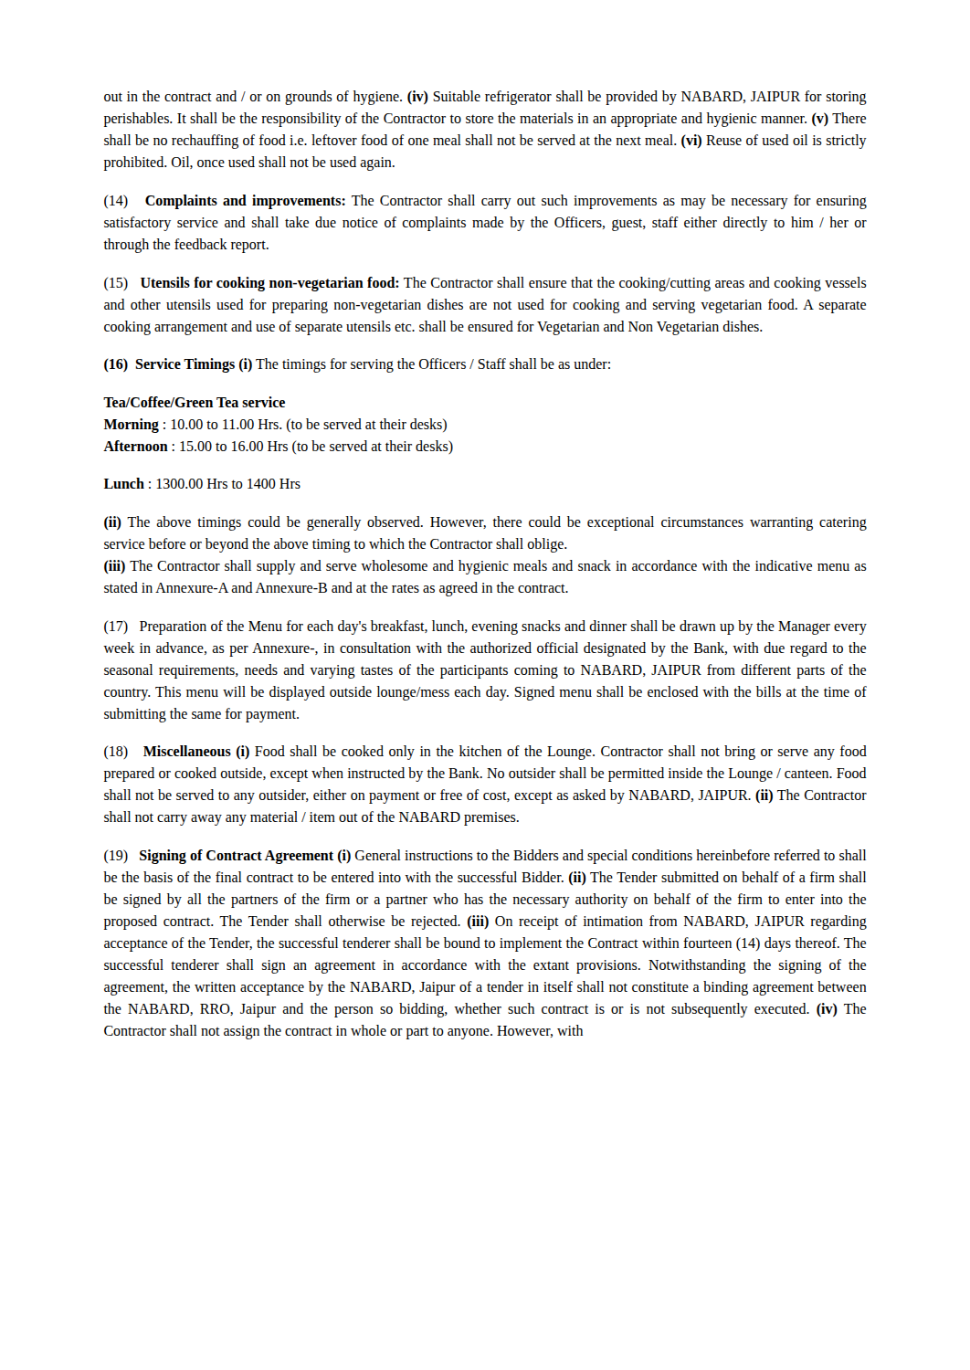out in the contract and / or on grounds of hygiene. (iv) Suitable refrigerator shall be provided by NABARD, JAIPUR for storing perishables. It shall be the responsibility of the Contractor to store the materials in an appropriate and hygienic manner. (v) There shall be no rechauffing of food i.e. leftover food of one meal shall not be served at the next meal. (vi) Reuse of used oil is strictly prohibited. Oil, once used shall not be used again.
(14) Complaints and improvements: The Contractor shall carry out such improvements as may be necessary for ensuring satisfactory service and shall take due notice of complaints made by the Officers, guest, staff either directly to him / her or through the feedback report.
(15) Utensils for cooking non-vegetarian food: The Contractor shall ensure that the cooking/cutting areas and cooking vessels and other utensils used for preparing non-vegetarian dishes are not used for cooking and serving vegetarian food. A separate cooking arrangement and use of separate utensils etc. shall be ensured for Vegetarian and Non Vegetarian dishes.
(16) Service Timings (i) The timings for serving the Officers / Staff shall be as under:
Tea/Coffee/Green Tea service
Morning : 10.00 to 11.00 Hrs. (to be served at their desks)
Afternoon : 15.00 to 16.00 Hrs (to be served at their desks)
Lunch : 1300.00 Hrs to 1400 Hrs
(ii) The above timings could be generally observed. However, there could be exceptional circumstances warranting catering service before or beyond the above timing to which the Contractor shall oblige.
(iii) The Contractor shall supply and serve wholesome and hygienic meals and snack in accordance with the indicative menu as stated in Annexure-A and Annexure-B and at the rates as agreed in the contract.
(17) Preparation of the Menu for each day's breakfast, lunch, evening snacks and dinner shall be drawn up by the Manager every week in advance, as per Annexure-, in consultation with the authorized official designated by the Bank, with due regard to the seasonal requirements, needs and varying tastes of the participants coming to NABARD, JAIPUR from different parts of the country. This menu will be displayed outside lounge/mess each day. Signed menu shall be enclosed with the bills at the time of submitting the same for payment.
(18) Miscellaneous (i) Food shall be cooked only in the kitchen of the Lounge. Contractor shall not bring or serve any food prepared or cooked outside, except when instructed by the Bank. No outsider shall be permitted inside the Lounge / canteen. Food shall not be served to any outsider, either on payment or free of cost, except as asked by NABARD, JAIPUR. (ii) The Contractor shall not carry away any material / item out of the NABARD premises.
(19) Signing of Contract Agreement (i) General instructions to the Bidders and special conditions hereinbefore referred to shall be the basis of the final contract to be entered into with the successful Bidder. (ii) The Tender submitted on behalf of a firm shall be signed by all the partners of the firm or a partner who has the necessary authority on behalf of the firm to enter into the proposed contract. The Tender shall otherwise be rejected. (iii) On receipt of intimation from NABARD, JAIPUR regarding acceptance of the Tender, the successful tenderer shall be bound to implement the Contract within fourteen (14) days thereof. The successful tenderer shall sign an agreement in accordance with the extant provisions. Notwithstanding the signing of the agreement, the written acceptance by the NABARD, Jaipur of a tender in itself shall not constitute a binding agreement between the NABARD, RRO, Jaipur and the person so bidding, whether such contract is or is not subsequently executed. (iv) The Contractor shall not assign the contract in whole or part to anyone. However, with